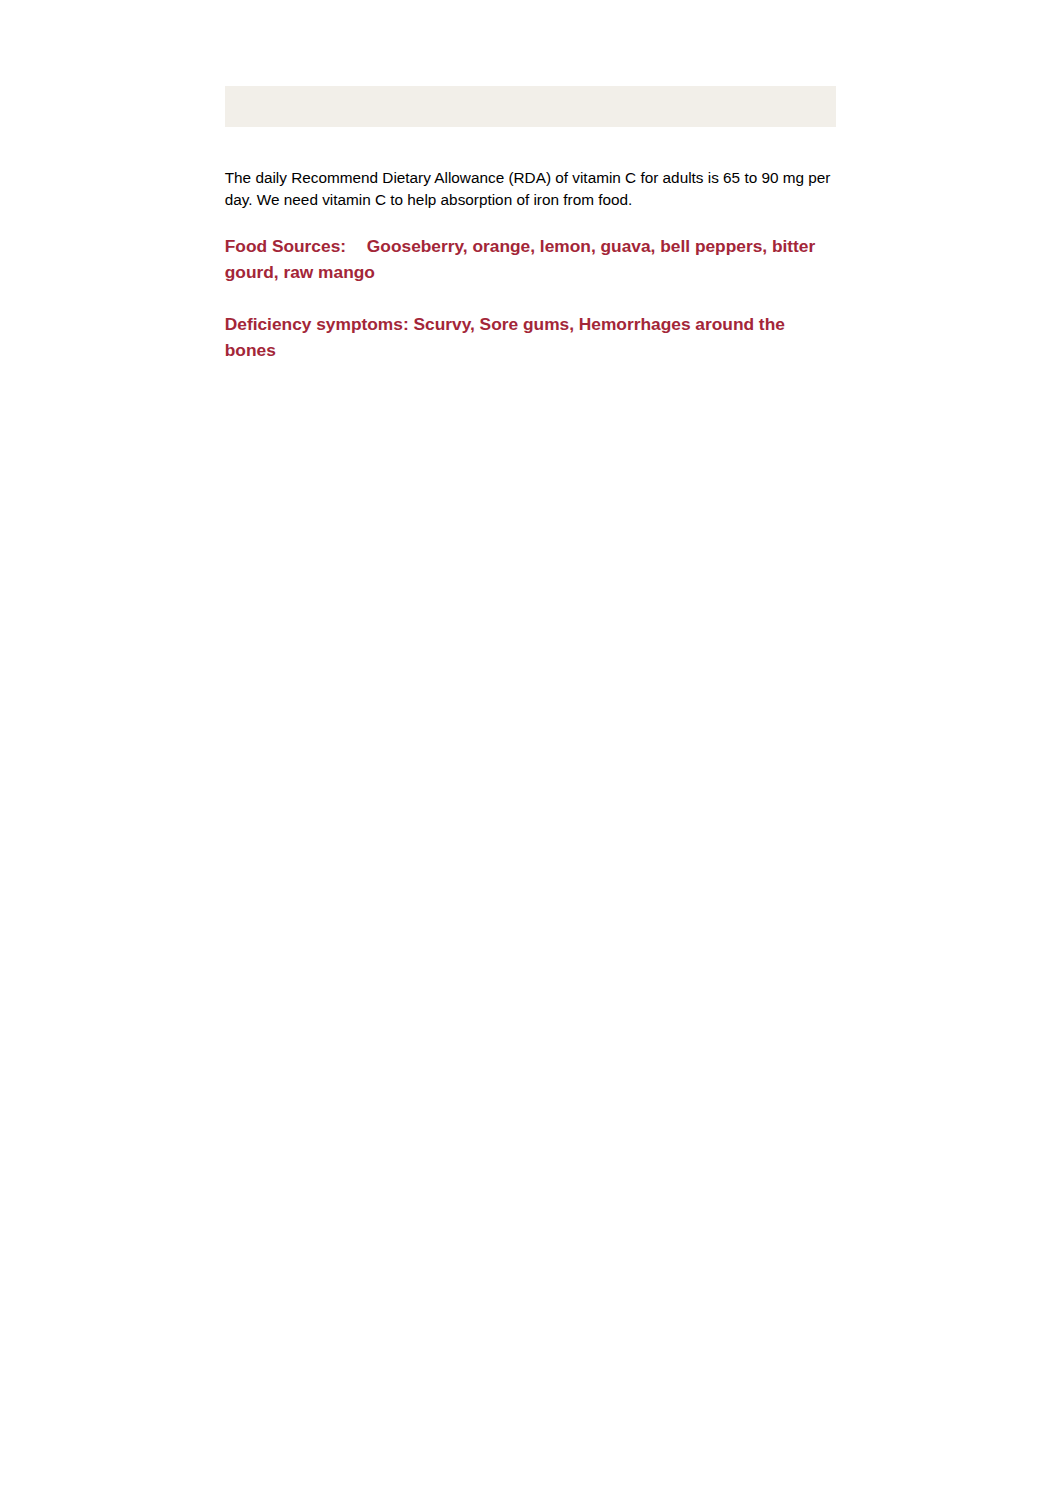The daily Recommend Dietary Allowance (RDA) of vitamin C for adults is 65 to 90 mg per day. We need vitamin C to help absorption of iron from food.
Food Sources: Gooseberry, orange, lemon, guava, bell peppers, bitter gourd, raw mango
Deficiency symptoms: Scurvy, Sore gums, Hemorrhages around the bones